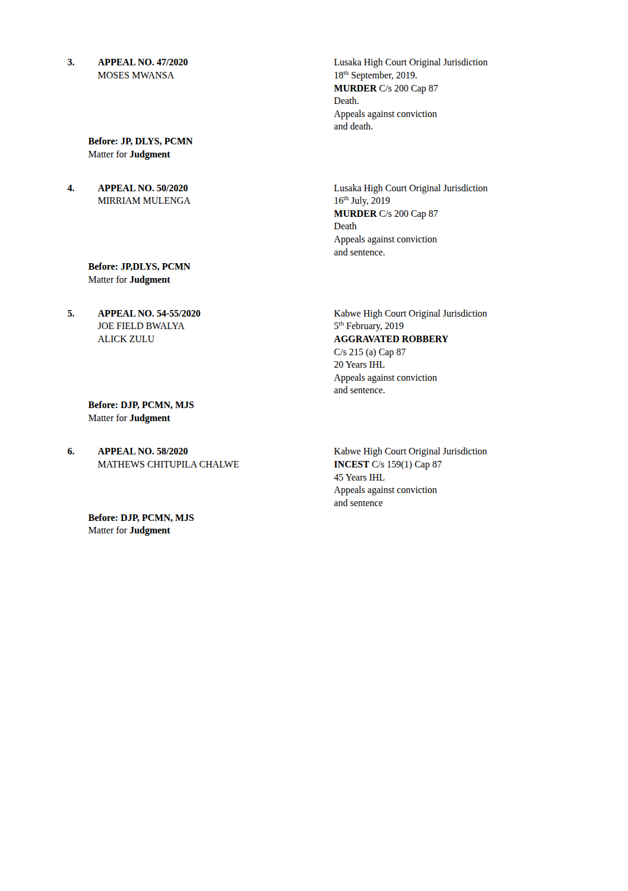3.
APPEAL NO. 47/2020
MOSES MWANSA
Lusaka High Court Original Jurisdiction
18th September, 2019.
MURDER C/s 200 Cap 87
Death.
Appeals against conviction
and death.
Before: JP, DLYS, PCMN
Matter for Judgment
4.
APPEAL NO. 50/2020
MIRRIAM MULENGA
Lusaka High Court Original Jurisdiction
16th July, 2019
MURDER C/s 200 Cap 87
Death
Appeals against conviction
and sentence.
Before: JP,DLYS, PCMN
Matter for Judgment
5.
APPEAL NO. 54-55/2020
JOE FIELD BWALYA
ALICK ZULU
Kabwe High Court Original Jurisdiction
5th February, 2019
AGGRAVATED ROBBERY
C/s 215 (a) Cap 87
20 Years IHL
Appeals against conviction
and sentence.
Before: DJP, PCMN, MJS
Matter for Judgment
6.
APPEAL NO. 58/2020
MATHEWS CHITUPILA CHALWE
Kabwe High Court Original Jurisdiction
INCEST C/s 159(1) Cap 87
45 Years IHL
Appeals against conviction
and sentence
Before: DJP, PCMN, MJS
Matter for Judgment